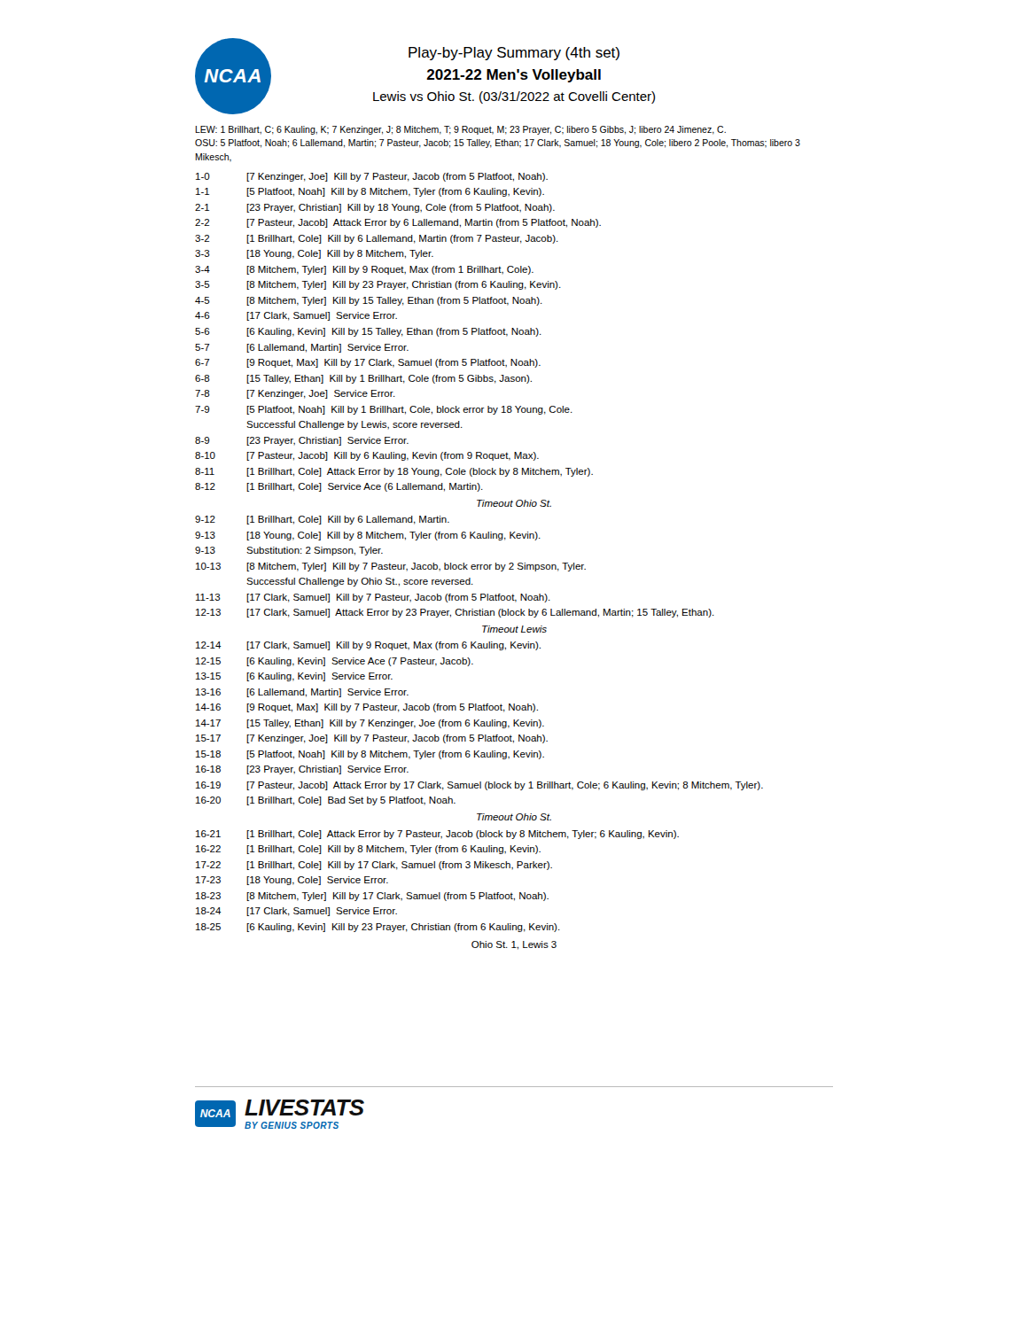NCAA
Play-by-Play Summary (4th set)
2021-22 Men's Volleyball
Lewis vs Ohio St. (03/31/2022 at Covelli Center)
LEW: 1 Brillhart, C; 6 Kauling, K; 7 Kenzinger, J; 8 Mitchem, T; 9 Roquet, M; 23 Prayer, C; libero 5 Gibbs, J; libero 24 Jimenez, C.
OSU: 5 Platfoot, Noah; 6 Lallemand, Martin; 7 Pasteur, Jacob; 15 Talley, Ethan; 17 Clark, Samuel; 18 Young, Cole; libero 2 Poole, Thomas; libero 3 Mikesch,
| 1-0 | [7 Kenzinger, Joe] Kill by 7 Pasteur, Jacob (from 5 Platfoot, Noah). |
| 1-1 | [5 Platfoot, Noah] Kill by 8 Mitchem, Tyler (from 6 Kauling, Kevin). |
| 2-1 | [23 Prayer, Christian] Kill by 18 Young, Cole (from 5 Platfoot, Noah). |
| 2-2 | [7 Pasteur, Jacob] Attack Error by 6 Lallemand, Martin (from 5 Platfoot, Noah). |
| 3-2 | [1 Brillhart, Cole] Kill by 6 Lallemand, Martin (from 7 Pasteur, Jacob). |
| 3-3 | [18 Young, Cole] Kill by 8 Mitchem, Tyler. |
| 3-4 | [8 Mitchem, Tyler] Kill by 9 Roquet, Max (from 1 Brillhart, Cole). |
| 3-5 | [8 Mitchem, Tyler] Kill by 23 Prayer, Christian (from 6 Kauling, Kevin). |
| 4-5 | [8 Mitchem, Tyler] Kill by 15 Talley, Ethan (from 5 Platfoot, Noah). |
| 4-6 | [17 Clark, Samuel] Service Error. |
| 5-6 | [6 Kauling, Kevin] Kill by 15 Talley, Ethan (from 5 Platfoot, Noah). |
| 5-7 | [6 Lallemand, Martin] Service Error. |
| 6-7 | [9 Roquet, Max] Kill by 17 Clark, Samuel (from 5 Platfoot, Noah). |
| 6-8 | [15 Talley, Ethan] Kill by 1 Brillhart, Cole (from 5 Gibbs, Jason). |
| 7-8 | [7 Kenzinger, Joe] Service Error. |
| 7-9 | [5 Platfoot, Noah] Kill by 1 Brillhart, Cole, block error by 18 Young, Cole. |
| | Successful Challenge by Lewis, score reversed. |
| 8-9 | [23 Prayer, Christian] Service Error. |
| 8-10 | [7 Pasteur, Jacob] Kill by 6 Kauling, Kevin (from 9 Roquet, Max). |
| 8-11 | [1 Brillhart, Cole] Attack Error by 18 Young, Cole (block by 8 Mitchem, Tyler). |
| 8-12 | [1 Brillhart, Cole] Service Ace (6 Lallemand, Martin). |
| Timeout Ohio St. |
| 9-12 | [1 Brillhart, Cole] Kill by 6 Lallemand, Martin. |
| 9-13 | [18 Young, Cole] Kill by 8 Mitchem, Tyler (from 6 Kauling, Kevin). |
| 9-13 | Substitution: 2 Simpson, Tyler. |
| 10-13 | [8 Mitchem, Tyler] Kill by 7 Pasteur, Jacob, block error by 2 Simpson, Tyler. |
| | Successful Challenge by Ohio St., score reversed. |
| 11-13 | [17 Clark, Samuel] Kill by 7 Pasteur, Jacob (from 5 Platfoot, Noah). |
| 12-13 | [17 Clark, Samuel] Attack Error by 23 Prayer, Christian (block by 6 Lallemand, Martin; 15 Talley, Ethan). |
| Timeout Lewis |
| 12-14 | [17 Clark, Samuel] Kill by 9 Roquet, Max (from 6 Kauling, Kevin). |
| 12-15 | [6 Kauling, Kevin] Service Ace (7 Pasteur, Jacob). |
| 13-15 | [6 Kauling, Kevin] Service Error. |
| 13-16 | [6 Lallemand, Martin] Service Error. |
| 14-16 | [9 Roquet, Max] Kill by 7 Pasteur, Jacob (from 5 Platfoot, Noah). |
| 14-17 | [15 Talley, Ethan] Kill by 7 Kenzinger, Joe (from 6 Kauling, Kevin). |
| 15-17 | [7 Kenzinger, Joe] Kill by 7 Pasteur, Jacob (from 5 Platfoot, Noah). |
| 15-18 | [5 Platfoot, Noah] Kill by 8 Mitchem, Tyler (from 6 Kauling, Kevin). |
| 16-18 | [23 Prayer, Christian] Service Error. |
| 16-19 | [7 Pasteur, Jacob] Attack Error by 17 Clark, Samuel (block by 1 Brillhart, Cole; 6 Kauling, Kevin; 8 Mitchem, Tyler). |
| 16-20 | [1 Brillhart, Cole] Bad Set by 5 Platfoot, Noah. |
| Timeout Ohio St. |
| 16-21 | [1 Brillhart, Cole] Attack Error by 7 Pasteur, Jacob (block by 8 Mitchem, Tyler; 6 Kauling, Kevin). |
| 16-22 | [1 Brillhart, Cole] Kill by 8 Mitchem, Tyler (from 6 Kauling, Kevin). |
| 17-22 | [1 Brillhart, Cole] Kill by 17 Clark, Samuel (from 3 Mikesch, Parker). |
| 17-23 | [18 Young, Cole] Service Error. |
| 18-23 | [8 Mitchem, Tyler] Kill by 17 Clark, Samuel (from 5 Platfoot, Noah). |
| 18-24 | [17 Clark, Samuel] Service Error. |
| 18-25 | [6 Kauling, Kevin] Kill by 23 Prayer, Christian (from 6 Kauling, Kevin). |
| Ohio St. 1, Lewis 3 |
NCAA
LIVESTATS
BY GENIUS SPORTS